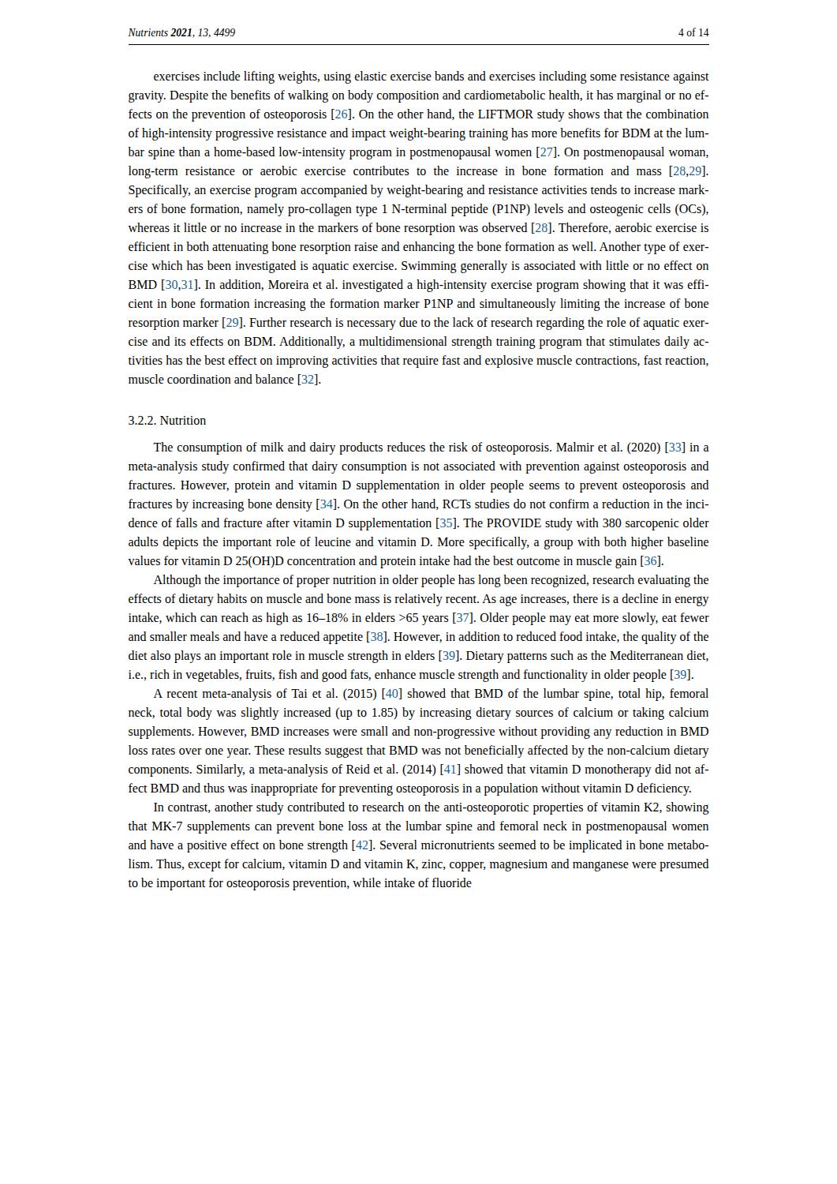Nutrients 2021, 13, 4499 4 of 14
exercises include lifting weights, using elastic exercise bands and exercises including some resistance against gravity. Despite the benefits of walking on body composition and cardiometabolic health, it has marginal or no effects on the prevention of osteoporosis [26]. On the other hand, the LIFTMOR study shows that the combination of high-intensity progressive resistance and impact weight-bearing training has more benefits for BDM at the lumbar spine than a home-based low-intensity program in postmenopausal women [27]. On postmenopausal woman, long-term resistance or aerobic exercise contributes to the increase in bone formation and mass [28,29]. Specifically, an exercise program accompanied by weight-bearing and resistance activities tends to increase markers of bone formation, namely pro-collagen type 1 N-terminal peptide (P1NP) levels and osteogenic cells (OCs), whereas it little or no increase in the markers of bone resorption was observed [28]. Therefore, aerobic exercise is efficient in both attenuating bone resorption raise and enhancing the bone formation as well. Another type of exercise which has been investigated is aquatic exercise. Swimming generally is associated with little or no effect on BMD [30,31]. In addition, Moreira et al. investigated a high-intensity exercise program showing that it was efficient in bone formation increasing the formation marker P1NP and simultaneously limiting the increase of bone resorption marker [29]. Further research is necessary due to the lack of research regarding the role of aquatic exercise and its effects on BDM. Additionally, a multidimensional strength training program that stimulates daily activities has the best effect on improving activities that require fast and explosive muscle contractions, fast reaction, muscle coordination and balance [32].
3.2.2. Nutrition
The consumption of milk and dairy products reduces the risk of osteoporosis. Malmir et al. (2020) [33] in a meta-analysis study confirmed that dairy consumption is not associated with prevention against osteoporosis and fractures. However, protein and vitamin D supplementation in older people seems to prevent osteoporosis and fractures by increasing bone density [34]. On the other hand, RCTs studies do not confirm a reduction in the incidence of falls and fracture after vitamin D supplementation [35]. The PROVIDE study with 380 sarcopenic older adults depicts the important role of leucine and vitamin D. More specifically, a group with both higher baseline values for vitamin D 25(OH)D concentration and protein intake had the best outcome in muscle gain [36].
Although the importance of proper nutrition in older people has long been recognized, research evaluating the effects of dietary habits on muscle and bone mass is relatively recent. As age increases, there is a decline in energy intake, which can reach as high as 16–18% in elders >65 years [37]. Older people may eat more slowly, eat fewer and smaller meals and have a reduced appetite [38]. However, in addition to reduced food intake, the quality of the diet also plays an important role in muscle strength in elders [39]. Dietary patterns such as the Mediterranean diet, i.e., rich in vegetables, fruits, fish and good fats, enhance muscle strength and functionality in older people [39].
A recent meta-analysis of Tai et al. (2015) [40] showed that BMD of the lumbar spine, total hip, femoral neck, total body was slightly increased (up to 1.85) by increasing dietary sources of calcium or taking calcium supplements. However, BMD increases were small and non-progressive without providing any reduction in BMD loss rates over one year. These results suggest that BMD was not beneficially affected by the non-calcium dietary components. Similarly, a meta-analysis of Reid et al. (2014) [41] showed that vitamin D monotherapy did not affect BMD and thus was inappropriate for preventing osteoporosis in a population without vitamin D deficiency.
In contrast, another study contributed to research on the anti-osteoporotic properties of vitamin K2, showing that MK-7 supplements can prevent bone loss at the lumbar spine and femoral neck in postmenopausal women and have a positive effect on bone strength [42]. Several micronutrients seemed to be implicated in bone metabolism. Thus, except for calcium, vitamin D and vitamin K, zinc, copper, magnesium and manganese were presumed to be important for osteoporosis prevention, while intake of fluoride